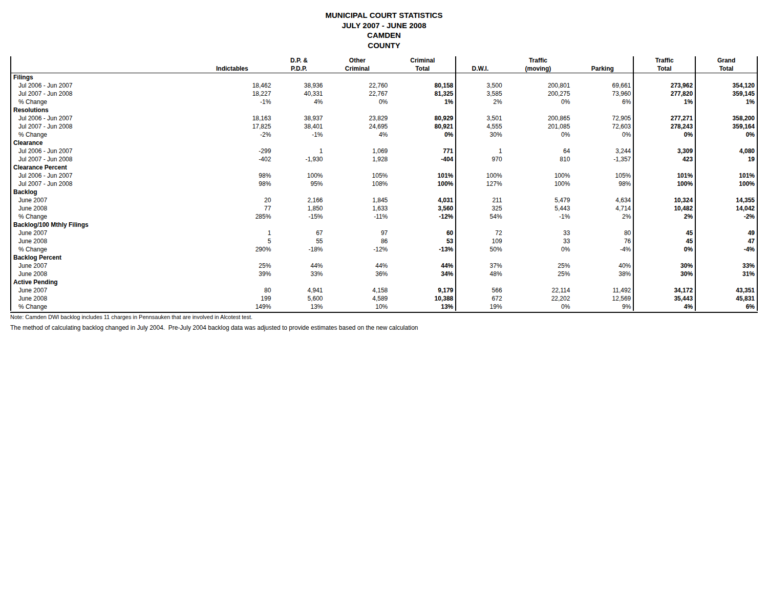MUNICIPAL COURT STATISTICS
JULY 2007 - JUNE 2008
CAMDEN
COUNTY
| | | D.P. & | Other | Criminal | | Traffic | | Traffic | Grand |
| --- | --- | --- | --- | --- | --- | --- | --- | --- | --- |
| | Indictables | P.D.P. | Criminal | Total | D.W.I. | (moving) | Parking | Total | Total |
| Filings | | | | | | | | | |
| Jul 2006 - Jun 2007 | 18,462 | 38,936 | 22,760 | 80,158 | 3,500 | 200,801 | 69,661 | 273,962 | 354,120 |
| Jul 2007 - Jun 2008 | 18,227 | 40,331 | 22,767 | 81,325 | 3,585 | 200,275 | 73,960 | 277,820 | 359,145 |
| % Change | -1% | 4% | 0% | 1% | 2% | 0% | 6% | 1% | 1% |
| Resolutions | | | | | | | | | |
| Jul 2006 - Jun 2007 | 18,163 | 38,937 | 23,829 | 80,929 | 3,501 | 200,865 | 72,905 | 277,271 | 358,200 |
| Jul 2007 - Jun 2008 | 17,825 | 38,401 | 24,695 | 80,921 | 4,555 | 201,085 | 72,603 | 278,243 | 359,164 |
| % Change | -2% | -1% | 4% | 0% | 30% | 0% | 0% | 0% | 0% |
| Clearance | | | | | | | | | |
| Jul 2006 - Jun 2007 | -299 | 1 | 1,069 | 771 | 1 | 64 | 3,244 | 3,309 | 4,080 |
| Jul 2007 - Jun 2008 | -402 | -1,930 | 1,928 | -404 | 970 | 810 | -1,357 | 423 | 19 |
| Clearance Percent | | | | | | | | | |
| Jul 2006 - Jun 2007 | 98% | 100% | 105% | 101% | 100% | 100% | 105% | 101% | 101% |
| Jul 2007 - Jun 2008 | 98% | 95% | 108% | 100% | 127% | 100% | 98% | 100% | 100% |
| Backlog | | | | | | | | | |
| June 2007 | 20 | 2,166 | 1,845 | 4,031 | 211 | 5,479 | 4,634 | 10,324 | 14,355 |
| June 2008 | 77 | 1,850 | 1,633 | 3,560 | 325 | 5,443 | 4,714 | 10,482 | 14,042 |
| % Change | 285% | -15% | -11% | -12% | 54% | -1% | 2% | 2% | -2% |
| Backlog/100 Mthly Filings | | | | | | | | | |
| June 2007 | 1 | 67 | 97 | 60 | 72 | 33 | 80 | 45 | 49 |
| June 2008 | 5 | 55 | 86 | 53 | 109 | 33 | 76 | 45 | 47 |
| % Change | 290% | -18% | -12% | -13% | 50% | 0% | -4% | 0% | -4% |
| Backlog Percent | | | | | | | | | |
| June 2007 | 25% | 44% | 44% | 44% | 37% | 25% | 40% | 30% | 33% |
| June 2008 | 39% | 33% | 36% | 34% | 48% | 25% | 38% | 30% | 31% |
| Active Pending | | | | | | | | | |
| June 2007 | 80 | 4,941 | 4,158 | 9,179 | 566 | 22,114 | 11,492 | 34,172 | 43,351 |
| June 2008 | 199 | 5,600 | 4,589 | 10,388 | 672 | 22,202 | 12,569 | 35,443 | 45,831 |
| % Change | 149% | 13% | 10% | 13% | 19% | 0% | 9% | 4% | 6% |
Note: Camden DWI backlog includes 11 charges in Pennsauken that are involved in Alcotest test.
The method of calculating backlog changed in July 2004. Pre-July 2004 backlog data was adjusted to provide estimates based on the new calculation